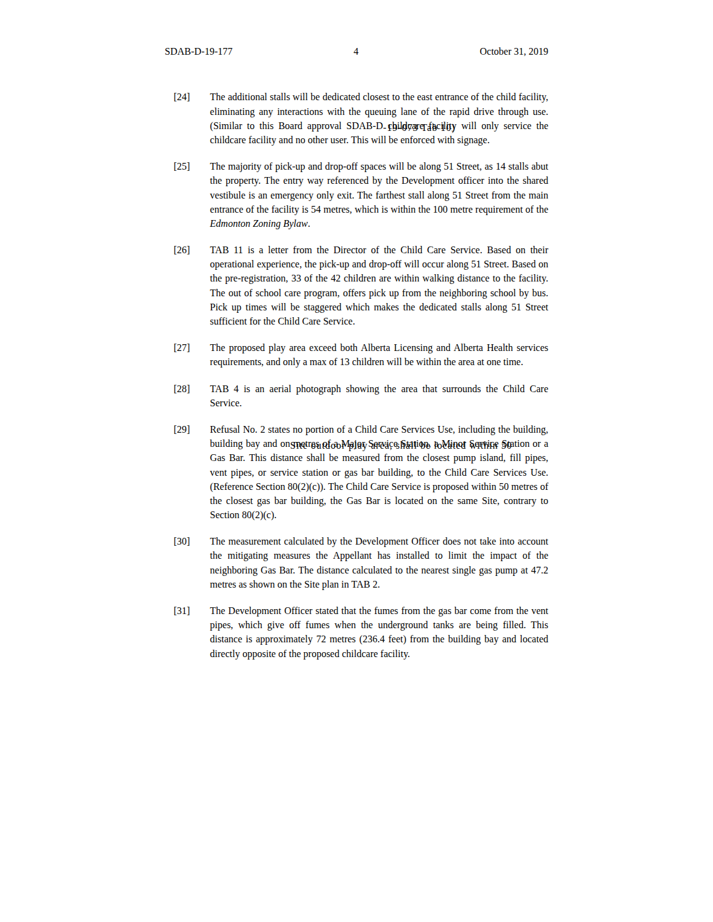SDAB-D-19-177
4
October 31, 2019
The additional stalls will be dedicated closest to the east entrance of the child facility, eliminating any interactions with the queuing lane of the rapid drive through use. (Similar to this Board approval SDAB-D-19-073 Tab 10) childcare facility will only service the childcare facility and no other user. This will be enforced with signage.
The majority of pick-up and drop-off spaces will be along 51 Street, as 14 stalls abut the property. The entry way referenced by the Development officer into the shared vestibule is an emergency only exit. The farthest stall along 51 Street from the main entrance of the facility is 54 metres, which is within the 100 metre requirement of the Edmonton Zoning Bylaw.
TAB 11 is a letter from the Director of the Child Care Service. Based on their operational experience, the pick-up and drop-off will occur along 51 Street. Based on the pre-registration, 33 of the 42 children are within walking distance to the facility. The out of school care program, offers pick up from the neighboring school by bus. Pick up times will be staggered which makes the dedicated stalls along 51 Street sufficient for the Child Care Service.
The proposed play area exceed both Alberta Licensing and Alberta Health services requirements, and only a max of 13 children will be within the area at one time.
TAB 4 is an aerial photograph showing the area that surrounds the Child Care Service.
Refusal No. 2 states no portion of a Child Care Services Use, including the building, building bay and onSite outdoor play area, shall be located within 50 metres of a Major Service Station, a Minor Service Station or a Gas Bar. This distance shall be measured from the closest pump island, fill pipes, vent pipes, or service station or gas bar building, to the Child Care Services Use. (Reference Section 80(2)(c)). The Child Care Service is proposed within 50 metres of the closest gas bar building, the Gas Bar is located on the same Site, contrary to Section 80(2)(c).
The measurement calculated by the Development Officer does not take into account the mitigating measures the Appellant has installed to limit the impact of the neighboring Gas Bar. The distance calculated to the nearest single gas pump at 47.2 metres as shown on the Site plan in TAB 2.
The Development Officer stated that the fumes from the gas bar come from the vent pipes, which give off fumes when the underground tanks are being filled. This distance is approximately 72 metres (236.4 feet) from the building bay and located directly opposite of the proposed childcare facility.